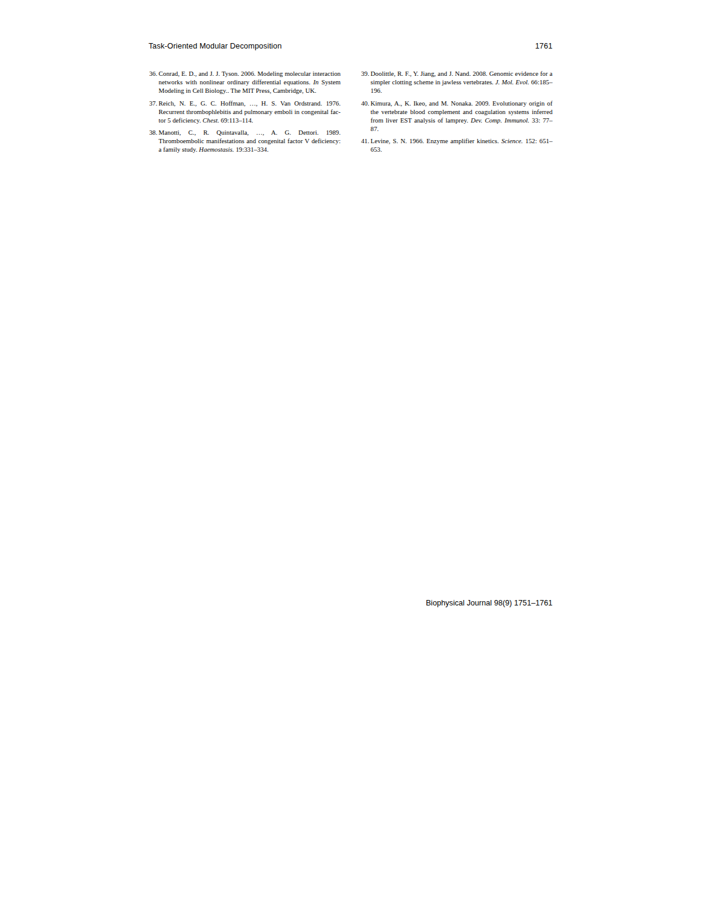Task-Oriented Modular Decomposition 1761
36. Conrad, E. D., and J. J. Tyson. 2006. Modeling molecular interaction networks with nonlinear ordinary differential equations. In System Modeling in Cell Biology.. The MIT Press, Cambridge, UK.
37. Reich, N. E., G. C. Hoffman, …, H. S. Van Ordstrand. 1976. Recurrent thrombophlebitis and pulmonary emboli in congenital factor 5 deficiency. Chest. 69:113–114.
38. Manotti, C., R. Quintavalla, …, A. G. Dettori. 1989. Thromboembolic manifestations and congenital factor V deficiency: a family study. Haemostasis. 19:331–334.
39. Doolittle, R. F., Y. Jiang, and J. Nand. 2008. Genomic evidence for a simpler clotting scheme in jawless vertebrates. J. Mol. Evol. 66:185–196.
40. Kimura, A., K. Ikeo, and M. Nonaka. 2009. Evolutionary origin of the vertebrate blood complement and coagulation systems inferred from liver EST analysis of lamprey. Dev. Comp. Immunol. 33: 77–87.
41. Levine, S. N. 1966. Enzyme amplifier kinetics. Science. 152: 651–653.
Biophysical Journal 98(9) 1751–1761